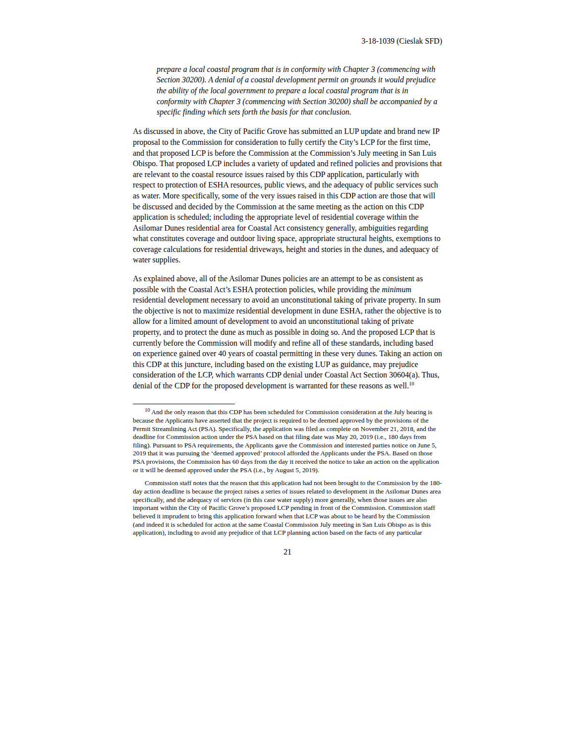3-18-1039 (Cieslak SFD)
prepare a local coastal program that is in conformity with Chapter 3 (commencing with Section 30200). A denial of a coastal development permit on grounds it would prejudice the ability of the local government to prepare a local coastal program that is in conformity with Chapter 3 (commencing with Section 30200) shall be accompanied by a specific finding which sets forth the basis for that conclusion.
As discussed in above, the City of Pacific Grove has submitted an LUP update and brand new IP proposal to the Commission for consideration to fully certify the City’s LCP for the first time, and that proposed LCP is before the Commission at the Commission’s July meeting in San Luis Obispo. That proposed LCP includes a variety of updated and refined policies and provisions that are relevant to the coastal resource issues raised by this CDP application, particularly with respect to protection of ESHA resources, public views, and the adequacy of public services such as water. More specifically, some of the very issues raised in this CDP action are those that will be discussed and decided by the Commission at the same meeting as the action on this CDP application is scheduled; including the appropriate level of residential coverage within the Asilomar Dunes residential area for Coastal Act consistency generally, ambiguities regarding what constitutes coverage and outdoor living space, appropriate structural heights, exemptions to coverage calculations for residential driveways, height and stories in the dunes, and adequacy of water supplies.
As explained above, all of the Asilomar Dunes policies are an attempt to be as consistent as possible with the Coastal Act’s ESHA protection policies, while providing the minimum residential development necessary to avoid an unconstitutional taking of private property. In sum the objective is not to maximize residential development in dune ESHA, rather the objective is to allow for a limited amount of development to avoid an unconstitutional taking of private property, and to protect the dune as much as possible in doing so. And the proposed LCP that is currently before the Commission will modify and refine all of these standards, including based on experience gained over 40 years of coastal permitting in these very dunes. Taking an action on this CDP at this juncture, including based on the existing LUP as guidance, may prejudice consideration of the LCP, which warrants CDP denial under Coastal Act Section 30604(a). Thus, denial of the CDP for the proposed development is warranted for these reasons as well.10
10 And the only reason that this CDP has been scheduled for Commission consideration at the July hearing is because the Applicants have asserted that the project is required to be deemed approved by the provisions of the Permit Streamlining Act (PSA). Specifically, the application was filed as complete on November 21, 2018, and the deadline for Commission action under the PSA based on that filing date was May 20, 2019 (i.e., 180 days from filing). Pursuant to PSA requirements, the Applicants gave the Commission and interested parties notice on June 5, 2019 that it was pursuing the ‘deemed approved’ protocol afforded the Applicants under the PSA. Based on those PSA provisions, the Commission has 60 days from the day it received the notice to take an action on the application or it will be deemed approved under the PSA (i.e., by August 5, 2019).
Commission staff notes that the reason that this application had not been brought to the Commission by the 180-day action deadline is because the project raises a series of issues related to development in the Asilomar Dunes area specifically, and the adequacy of services (in this case water supply) more generally, when those issues are also important within the City of Pacific Grove’s proposed LCP pending in front of the Commission. Commission staff believed it imprudent to bring this application forward when that LCP was about to be heard by the Commission (and indeed it is scheduled for action at the same Coastal Commission July meeting in San Luis Obispo as is this application), including to avoid any prejudice of that LCP planning action based on the facts of any particular
21